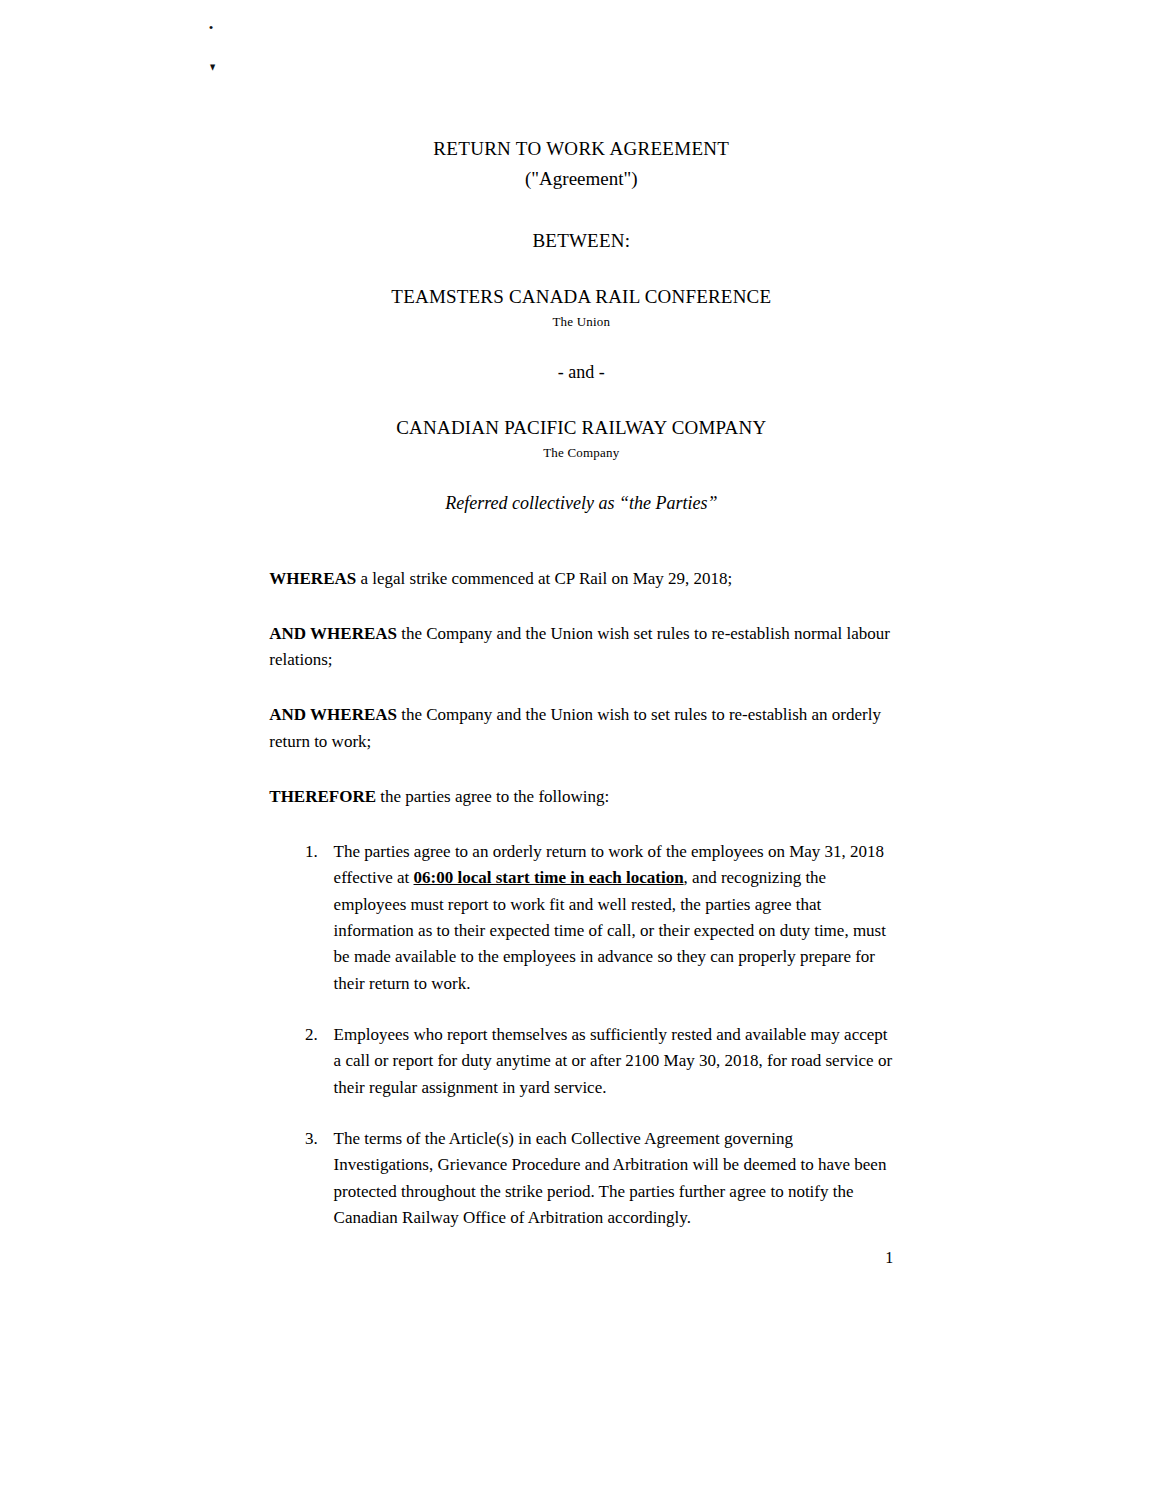•
▾
RETURN TO WORK AGREEMENT
("Agreement")
BETWEEN:
TEAMSTERS CANADA RAIL CONFERENCE
The Union
- and -
CANADIAN PACIFIC RAILWAY COMPANY
The Company
Referred collectively as “the Parties”
WHEREAS a legal strike commenced at CP Rail on May 29, 2018;
AND WHEREAS the Company and the Union wish set rules to re-establish normal labour relations;
AND WHEREAS the Company and the Union wish to set rules to re-establish an orderly return to work;
THEREFORE the parties agree to the following:
The parties agree to an orderly return to work of the employees on May 31, 2018 effective at 06:00 local start time in each location, and recognizing the employees must report to work fit and well rested, the parties agree that information as to their expected time of call, or their expected on duty time, must be made available to the employees in advance so they can properly prepare for their return to work.
Employees who report themselves as sufficiently rested and available may accept a call or report for duty anytime at or after 2100 May 30, 2018, for road service or their regular assignment in yard service.
The terms of the Article(s) in each Collective Agreement governing Investigations, Grievance Procedure and Arbitration will be deemed to have been protected throughout the strike period. The parties further agree to notify the Canadian Railway Office of Arbitration accordingly.
1